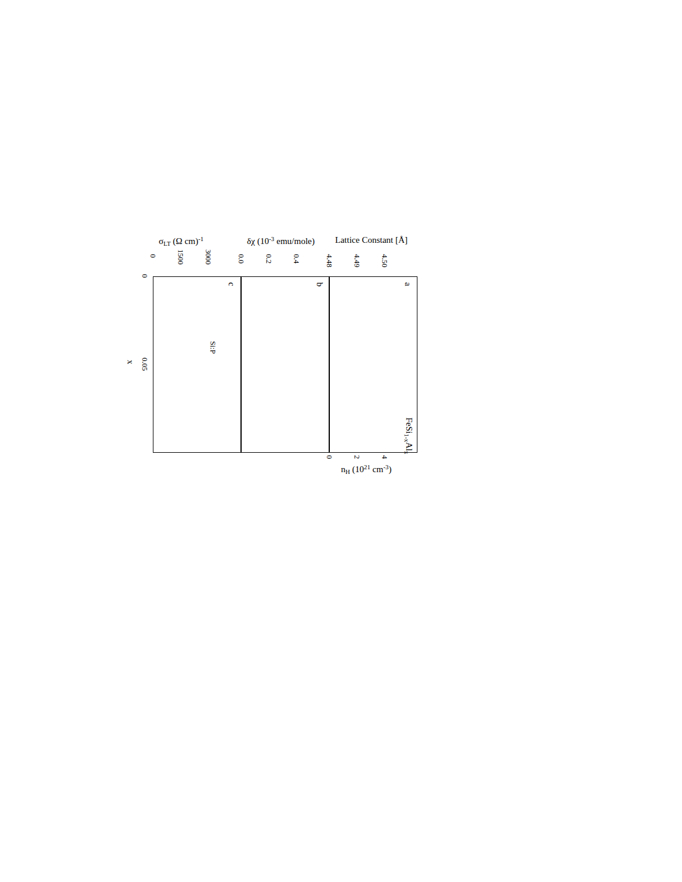a
FeSi1-xAlx
Lattice Constant [Å]
4.48
4.49
4.50
nH (1021 cm-3)
0
2
4
b
δχ (10-3 emu/mole)
0.0
0.2
0.4
c
σLT (Ω cm)-1
0
1500
3000
Si:P
0
0.05
x